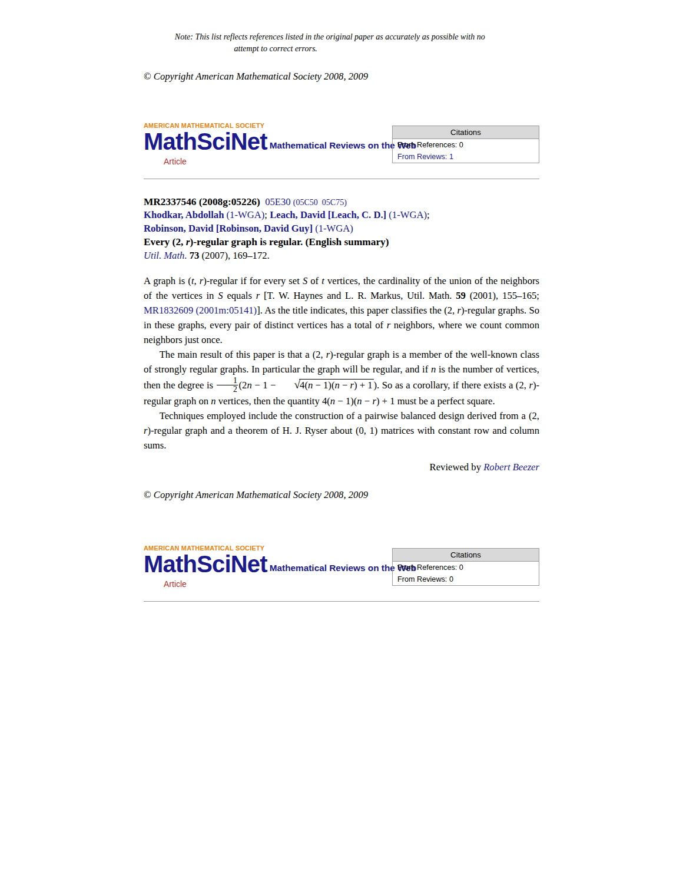Note: This list reflects references listed in the original paper as accurately as possible with no attempt to correct errors.
© Copyright American Mathematical Society 2008, 2009
AMERICAN MATHEMATICAL SOCIETY
Math Sci Net Mathematical Reviews on the Web
Article
Citations
From References: 0
From Reviews: 1
MR2337546 (2008g:05226) 05E30 (05C50 05C75)
Khodkar, Abdollah (1-WGA); Leach, David [Leach, C. D.] (1-WGA);
Robinson, David [Robinson, David Guy] (1-WGA)
Every (2, r)-regular graph is regular. (English summary)
Util. Math. 73 (2007), 169–172.
A graph is (t, r)-regular if for every set S of t vertices, the cardinality of the union of the neighbors of the vertices in S equals r [T. W. Haynes and L. R. Markus, Util. Math. 59 (2001), 155–165; MR1832609 (2001m:05141)]. As the title indicates, this paper classifies the (2, r)-regular graphs. So in these graphs, every pair of distinct vertices has a total of r neighbors, where we count common neighbors just once.
The main result of this paper is that a (2, r)-regular graph is a member of the well-known class of strongly regular graphs. In particular the graph will be regular, and if n is the number of vertices, then the degree is 12(2n − 1 − √4(n − 1)(n − r) + 1). So as a corollary, if there exists a (2, r)-regular graph on n vertices, then the quantity 4(n − 1)(n − r) + 1 must be a perfect square.
Techniques employed include the construction of a pairwise balanced design derived from a (2, r)-regular graph and a theorem of H. J. Ryser about (0, 1) matrices with constant row and column sums.
Reviewed by Robert Beezer
© Copyright American Mathematical Society 2008, 2009
AMERICAN MATHEMATICAL SOCIETY
Math Sci Net Mathematical Reviews on the Web
Article
Citations
From References: 0
From Reviews: 0